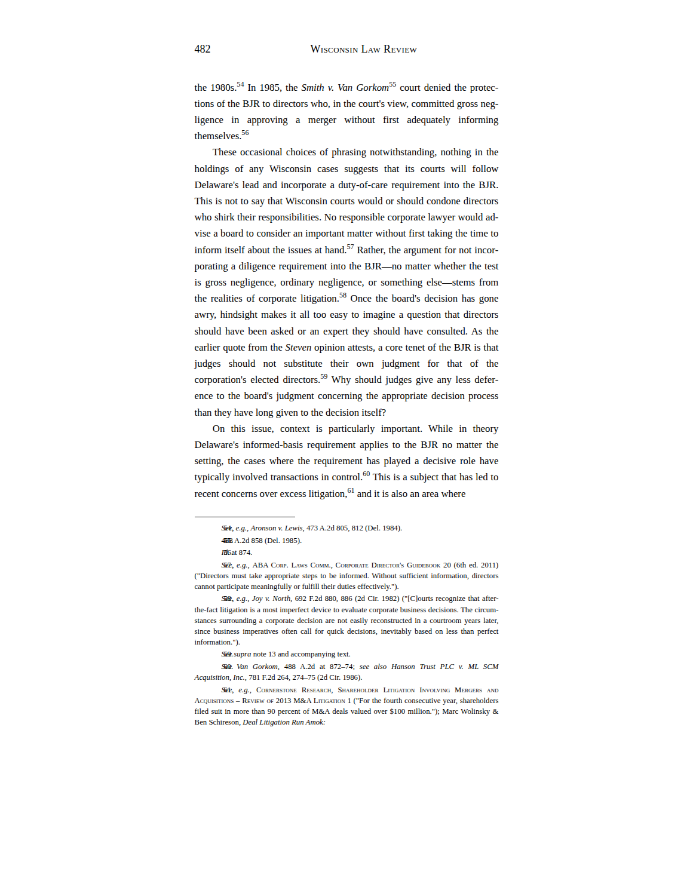482
Wisconsin Law Review
the 1980s.54 In 1985, the Smith v. Van Gorkom55 court denied the protections of the BJR to directors who, in the court's view, committed gross negligence in approving a merger without first adequately informing themselves.56
These occasional choices of phrasing notwithstanding, nothing in the holdings of any Wisconsin cases suggests that its courts will follow Delaware's lead and incorporate a duty-of-care requirement into the BJR. This is not to say that Wisconsin courts would or should condone directors who shirk their responsibilities. No responsible corporate lawyer would advise a board to consider an important matter without first taking the time to inform itself about the issues at hand.57 Rather, the argument for not incorporating a diligence requirement into the BJR—no matter whether the test is gross negligence, ordinary negligence, or something else—stems from the realities of corporate litigation.58 Once the board's decision has gone awry, hindsight makes it all too easy to imagine a question that directors should have been asked or an expert they should have consulted. As the earlier quote from the Steven opinion attests, a core tenet of the BJR is that judges should not substitute their own judgment for that of the corporation's elected directors.59 Why should judges give any less deference to the board's judgment concerning the appropriate decision process than they have long given to the decision itself?
On this issue, context is particularly important. While in theory Delaware's informed-basis requirement applies to the BJR no matter the setting, the cases where the requirement has played a decisive role have typically involved transactions in control.60 This is a subject that has led to recent concerns over excess litigation,61 and it is also an area where
54. See, e.g., Aronson v. Lewis, 473 A.2d 805, 812 (Del. 1984).
55. 488 A.2d 858 (Del. 1985).
56. Id. at 874.
57. See, e.g., ABA Corp. Laws Comm., Corporate Director's Guidebook 20 (6th ed. 2011) ("Directors must take appropriate steps to be informed. Without sufficient information, directors cannot participate meaningfully or fulfill their duties effectively.").
58. See, e.g., Joy v. North, 692 F.2d 880, 886 (2d Cir. 1982) ("[C]ourts recognize that after-the-fact litigation is a most imperfect device to evaluate corporate business decisions. The circumstances surrounding a corporate decision are not easily reconstructed in a courtroom years later, since business imperatives often call for quick decisions, inevitably based on less than perfect information.").
59. See supra note 13 and accompanying text.
60. See Van Gorkom, 488 A.2d at 872–74; see also Hanson Trust PLC v. ML SCM Acquisition, Inc., 781 F.2d 264, 274–75 (2d Cir. 1986).
61. See, e.g., Cornerstone Research, Shareholder Litigation Involving Mergers and Acquisitions – Review of 2013 M&A Litigation 1 ("For the fourth consecutive year, shareholders filed suit in more than 90 percent of M&A deals valued over $100 million."); Marc Wolinsky & Ben Schireson, Deal Litigation Run Amok: